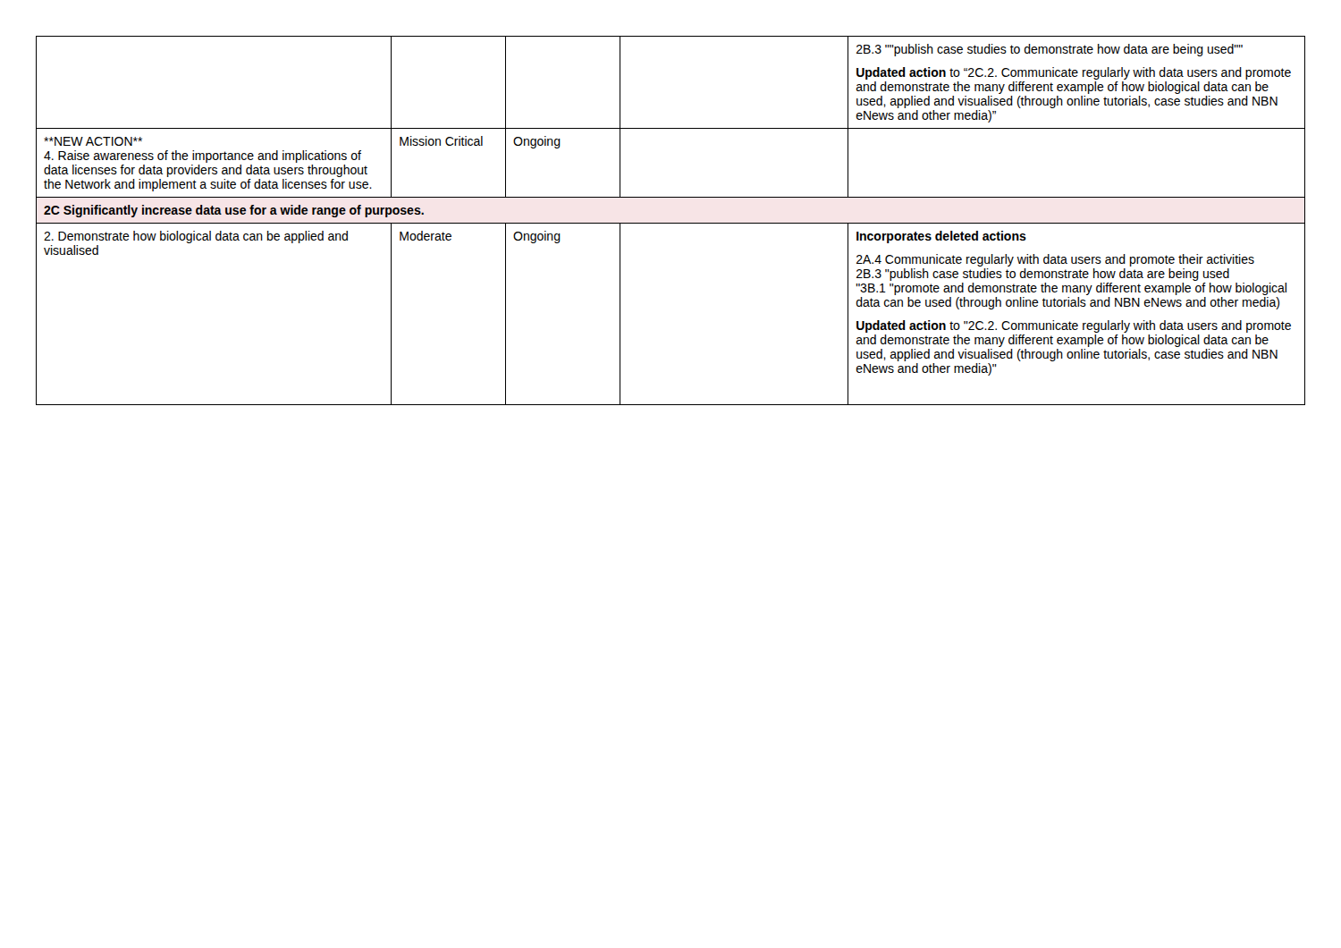| | | | | 2B.3 ""publish case studies to demonstrate how data are being used"" Updated action to “2C.2. Communicate regularly with data users and promote and demonstrate the many different example of how biological data can be used, applied and visualised (through online tutorials, case studies and NBN eNews and other media)” |
| **NEW ACTION** 4. Raise awareness of the importance and implications of data licenses for data providers and data users throughout the Network and implement a suite of data licenses for use. | Mission Critical | Ongoing | | |
| 2C Significantly increase data use for a wide range of purposes. |
| 2. Demonstrate how biological data can be applied and visualised | Moderate | Ongoing | | Incorporates deleted actions 2A.4 Communicate regularly with data users and promote their activities 2B.3 "publish case studies to demonstrate how data are being used "3B.1 "promote and demonstrate the many different example of how biological data can be used (through online tutorials and NBN eNews and other media) Updated action to "2C.2. Communicate regularly with data users and promote and demonstrate the many different example of how biological data can be used, applied and visualised (through online tutorials, case studies and NBN eNews and other media)" |